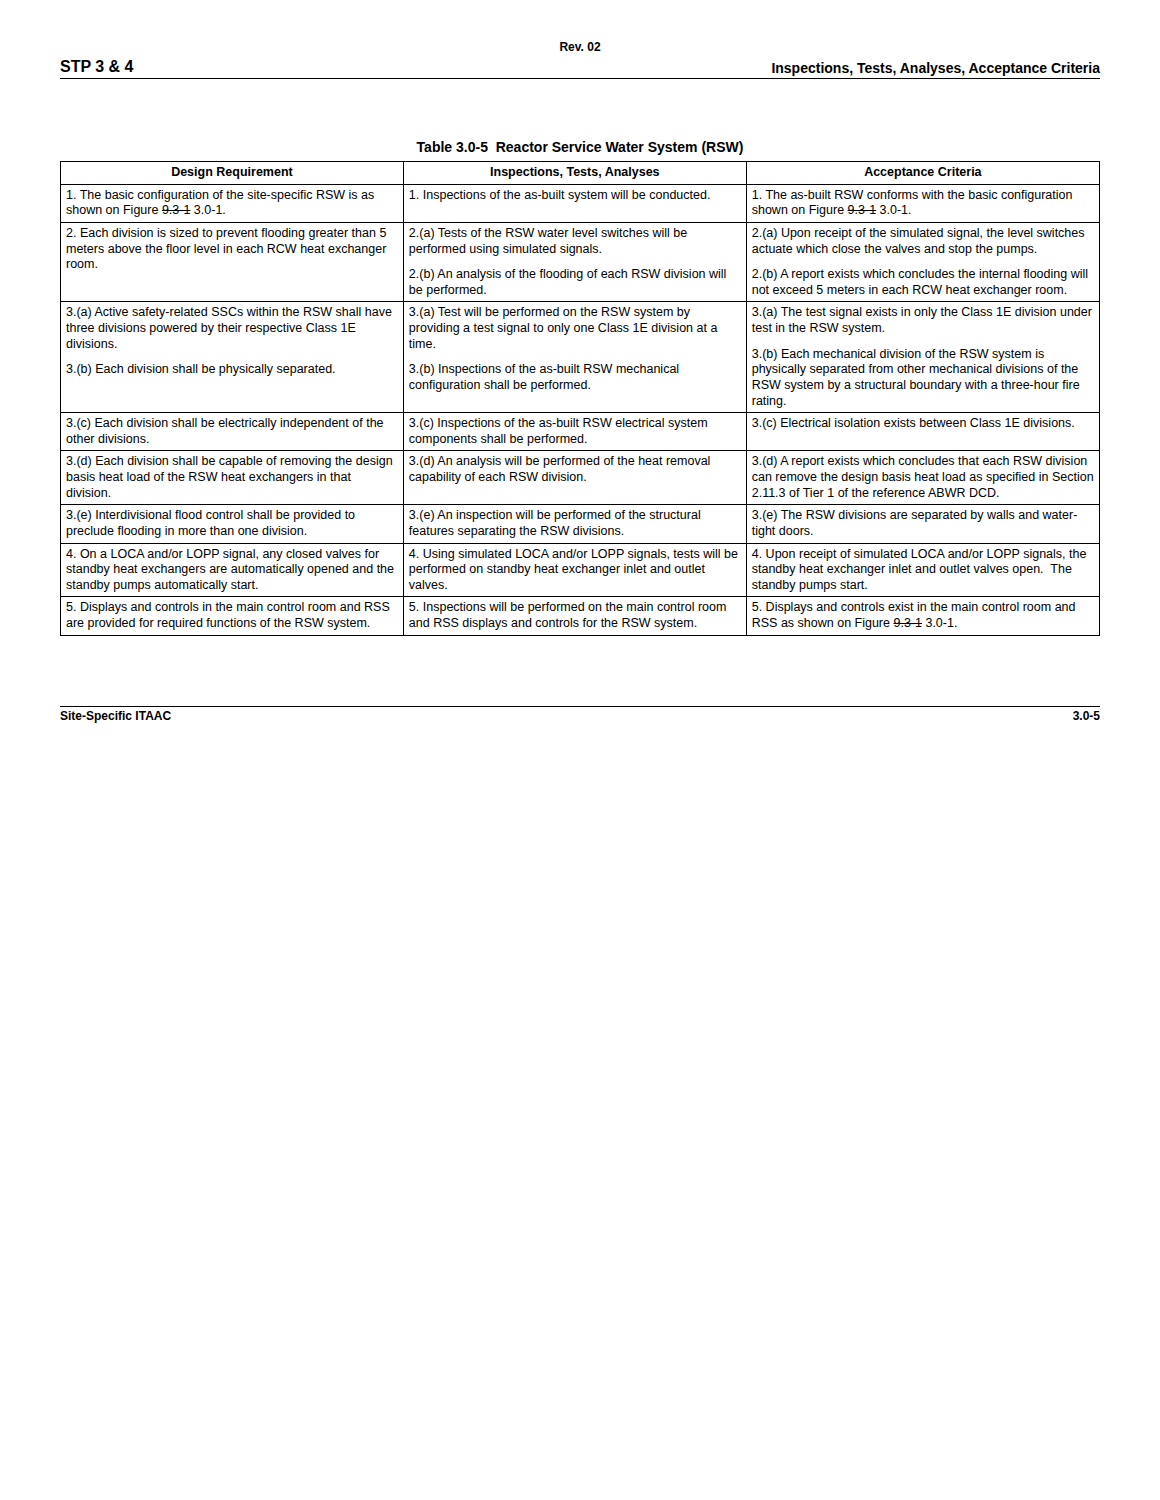Rev. 02
STP 3 & 4
Inspections, Tests, Analyses, Acceptance Criteria
Table 3.0-5 Reactor Service Water System (RSW)
| Design Requirement | Inspections, Tests, Analyses | Acceptance Criteria |
| --- | --- | --- |
| 1. The basic configuration of the site-specific RSW is as shown on Figure 9.3-1 3.0-1. | 1. Inspections of the as-built system will be conducted. | 1. The as-built RSW conforms with the basic configuration shown on Figure 9.3-1 3.0-1. |
| 2. Each division is sized to prevent flooding greater than 5 meters above the floor level in each RCW heat exchanger room. | 2.(a) Tests of the RSW water level switches will be performed using simulated signals. 2.(b) An analysis of the flooding of each RSW division will be performed. | 2.(a) Upon receipt of the simulated signal, the level switches actuate which close the valves and stop the pumps. 2.(b) A report exists which concludes the internal flooding will not exceed 5 meters in each RCW heat exchanger room. |
| 3.(a) Active safety-related SSCs within the RSW shall have three divisions powered by their respective Class 1E divisions. 3.(b) Each division shall be physically separated. | 3.(a) Test will be performed on the RSW system by providing a test signal to only one Class 1E division at a time. 3.(b) Inspections of the as-built RSW mechanical configuration shall be performed. | 3.(a) The test signal exists in only the Class 1E division under test in the RSW system. 3.(b) Each mechanical division of the RSW system is physically separated from other mechanical divisions of the RSW system by a structural boundary with a three-hour fire rating. |
| 3.(c) Each division shall be electrically independent of the other divisions. | 3.(c) Inspections of the as-built RSW electrical system components shall be performed. | 3.(c) Electrical isolation exists between Class 1E divisions. |
| 3.(d) Each division shall be capable of removing the design basis heat load of the RSW heat exchangers in that division. | 3.(d) An analysis will be performed of the heat removal capability of each RSW division. | 3.(d) A report exists which concludes that each RSW division can remove the design basis heat load as specified in Section 2.11.3 of Tier 1 of the reference ABWR DCD. |
| 3.(e) Interdivisional flood control shall be provided to preclude flooding in more than one division. | 3.(e) An inspection will be performed of the structural features separating the RSW divisions. | 3.(e) The RSW divisions are separated by walls and water-tight doors. |
| 4. On a LOCA and/or LOPP signal, any closed valves for standby heat exchangers are automatically opened and the standby pumps automatically start. | 4. Using simulated LOCA and/or LOPP signals, tests will be performed on standby heat exchanger inlet and outlet valves. | 4. Upon receipt of simulated LOCA and/or LOPP signals, the standby heat exchanger inlet and outlet valves open. The standby pumps start. |
| 5. Displays and controls in the main control room and RSS are provided for required functions of the RSW system. | 5. Inspections will be performed on the main control room and RSS displays and controls for the RSW system. | 5. Displays and controls exist in the main control room and RSS as shown on Figure 9.3-1 3.0-1. |
Site-Specific ITAAC
3.0-5